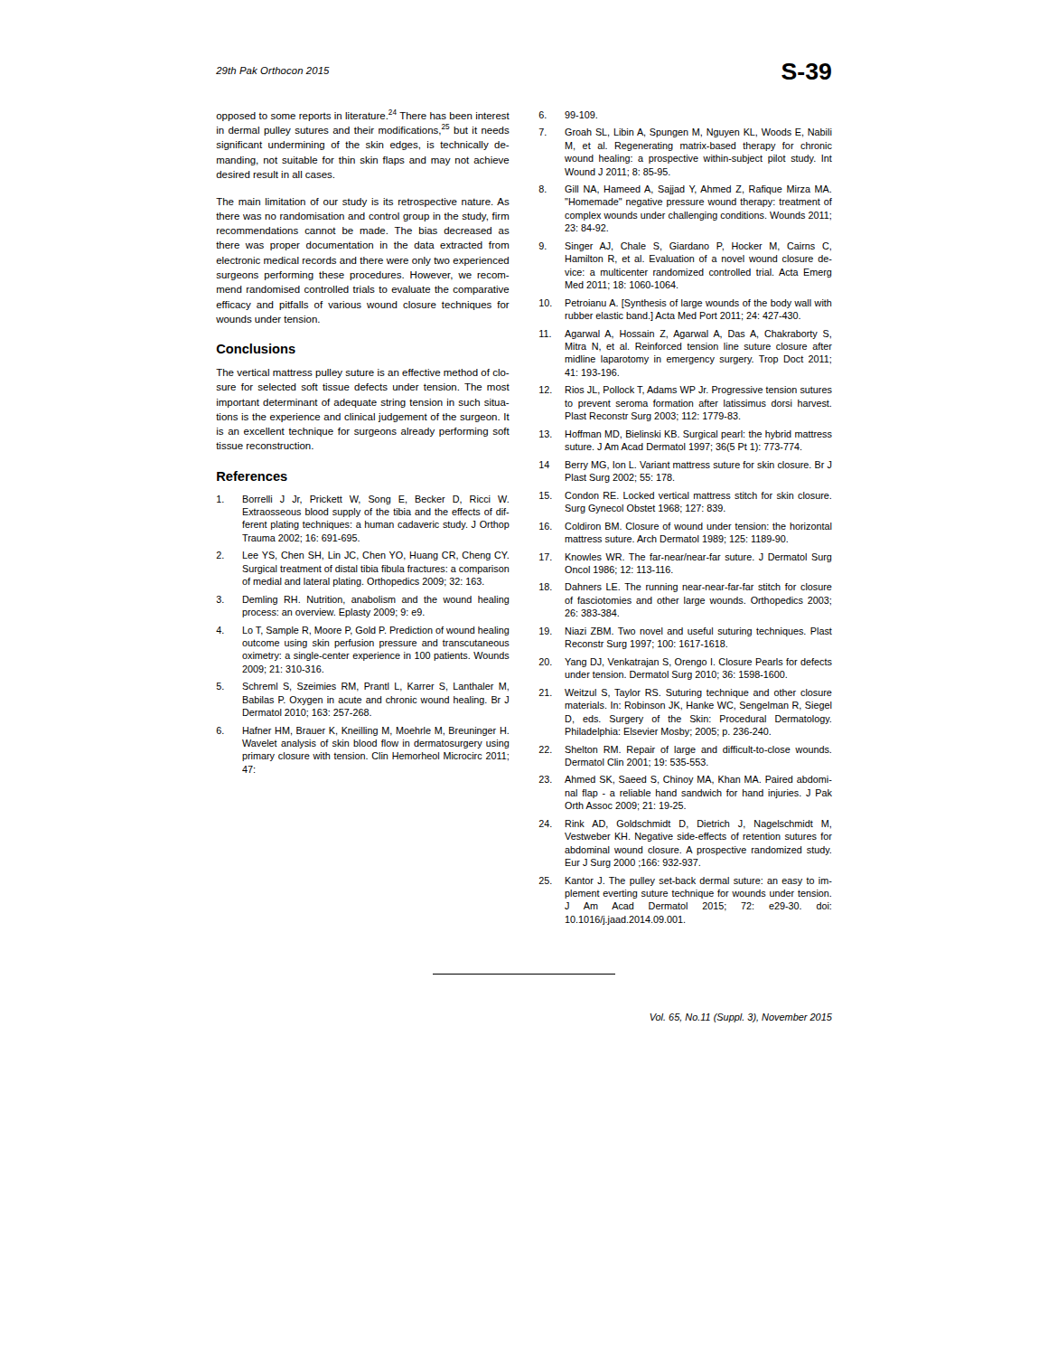29th Pak Orthocon 2015
S-39
opposed to some reports in literature.24 There has been interest in dermal pulley sutures and their modifications,25 but it needs significant undermining of the skin edges, is technically demanding, not suitable for thin skin flaps and may not achieve desired result in all cases.
The main limitation of our study is its retrospective nature. As there was no randomisation and control group in the study, firm recommendations cannot be made. The bias decreased as there was proper documentation in the data extracted from electronic medical records and there were only two experienced surgeons performing these procedures. However, we recommend randomised controlled trials to evaluate the comparative efficacy and pitfalls of various wound closure techniques for wounds under tension.
Conclusions
The vertical mattress pulley suture is an effective method of closure for selected soft tissue defects under tension. The most important determinant of adequate string tension in such situations is the experience and clinical judgement of the surgeon. It is an excellent technique for surgeons already performing soft tissue reconstruction.
References
Borrelli J Jr, Prickett W, Song E, Becker D, Ricci W. Extraosseous blood supply of the tibia and the effects of different plating techniques: a human cadaveric study. J Orthop Trauma 2002; 16: 691-695.
Lee YS, Chen SH, Lin JC, Chen YO, Huang CR, Cheng CY. Surgical treatment of distal tibia fibula fractures: a comparison of medial and lateral plating. Orthopedics 2009; 32: 163.
Demling RH. Nutrition, anabolism and the wound healing process: an overview. Eplasty 2009; 9: e9.
Lo T, Sample R, Moore P, Gold P. Prediction of wound healing outcome using skin perfusion pressure and transcutaneous oximetry: a single-center experience in 100 patients. Wounds 2009; 21: 310-316.
Schreml S, Szeimies RM, Prantl L, Karrer S, Lanthaler M, Babilas P. Oxygen in acute and chronic wound healing. Br J Dermatol 2010; 163: 257-268.
Hafner HM, Brauer K, Kneilling M, Moehrle M, Breuninger H. Wavelet analysis of skin blood flow in dermatosurgery using primary closure with tension. Clin Hemorheol Microcirc 2011; 47:
99-109.
Groah SL, Libin A, Spungen M, Nguyen KL, Woods E, Nabili M, et al. Regenerating matrix-based therapy for chronic wound healing: a prospective within-subject pilot study. Int Wound J 2011; 8: 85-95.
Gill NA, Hameed A, Sajjad Y, Ahmed Z, Rafique Mirza MA. "Homemade" negative pressure wound therapy: treatment of complex wounds under challenging conditions. Wounds 2011; 23: 84-92.
Singer AJ, Chale S, Giardano P, Hocker M, Cairns C, Hamilton R, et al. Evaluation of a novel wound closure device: a multicenter randomized controlled trial. Acta Emerg Med 2011; 18: 1060-1064.
Petroianu A. [Synthesis of large wounds of the body wall with rubber elastic band.] Acta Med Port 2011; 24: 427-430.
Agarwal A, Hossain Z, Agarwal A, Das A, Chakraborty S, Mitra N, et al. Reinforced tension line suture closure after midline laparotomy in emergency surgery. Trop Doct 2011; 41: 193-196.
Rios JL, Pollock T, Adams WP Jr. Progressive tension sutures to prevent seroma formation after latissimus dorsi harvest. Plast Reconstr Surg 2003; 112: 1779-83.
Hoffman MD, Bielinski KB. Surgical pearl: the hybrid mattress suture. J Am Acad Dermatol 1997; 36(5 Pt 1): 773-774.
Berry MG, Ion L. Variant mattress suture for skin closure. Br J Plast Surg 2002; 55: 178.
Condon RE. Locked vertical mattress stitch for skin closure. Surg Gynecol Obstet 1968; 127: 839.
Coldiron BM. Closure of wound under tension: the horizontal mattress suture. Arch Dermatol 1989; 125: 1189-90.
Knowles WR. The far-near/near-far suture. J Dermatol Surg Oncol 1986; 12: 113-116.
Dahners LE. The running near-near-far-far stitch for closure of fasciotomies and other large wounds. Orthopedics 2003; 26: 383-384.
Niazi ZBM. Two novel and useful suturing techniques. Plast Reconstr Surg 1997; 100: 1617-1618.
Yang DJ, Venkatrajan S, Orengo I. Closure Pearls for defects under tension. Dermatol Surg 2010; 36: 1598-1600.
Weitzul S, Taylor RS. Suturing technique and other closure materials. In: Robinson JK, Hanke WC, Sengelman R, Siegel D, eds. Surgery of the Skin: Procedural Dermatology. Philadelphia: Elsevier Mosby; 2005; p. 236-240.
Shelton RM. Repair of large and difficult-to-close wounds. Dermatol Clin 2001; 19: 535-553.
Ahmed SK, Saeed S, Chinoy MA, Khan MA. Paired abdominal flap - a reliable hand sandwich for hand injuries. J Pak Orth Assoc 2009; 21: 19-25.
Rink AD, Goldschmidt D, Dietrich J, Nagelschmidt M, Vestweber KH. Negative side-effects of retention sutures for abdominal wound closure. A prospective randomized study. Eur J Surg 2000 ;166: 932-937.
Kantor J. The pulley set-back dermal suture: an easy to implement everting suture technique for wounds under tension. J Am Acad Dermatol 2015; 72: e29-30. doi: 10.1016/j.jaad.2014.09.001.
Vol. 65, No.11 (Suppl. 3), November 2015